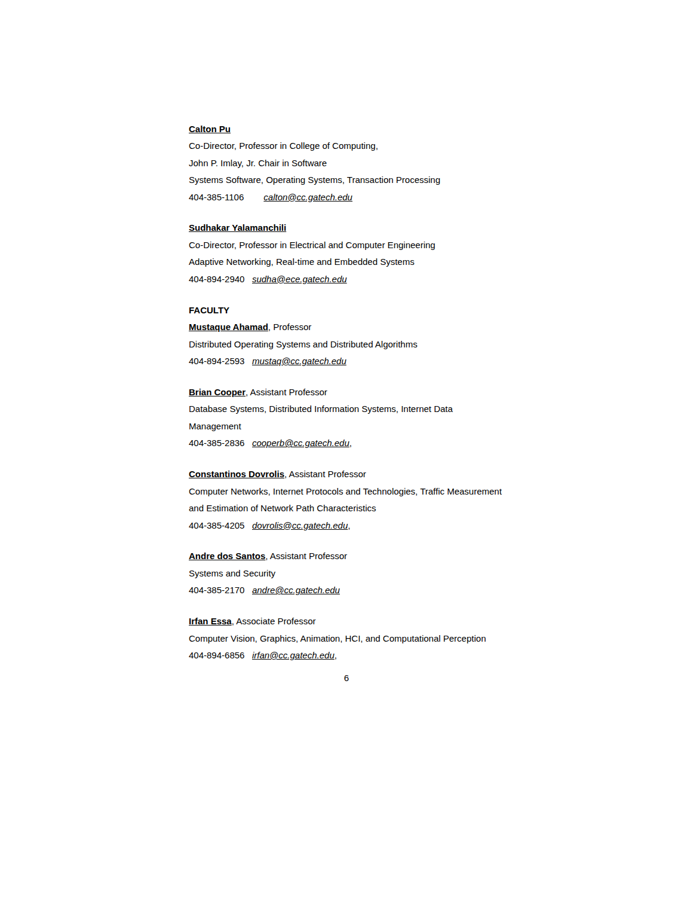Calton Pu
Co-Director, Professor in College of Computing,
John P. Imlay, Jr. Chair in Software
Systems Software, Operating Systems, Transaction Processing
404-385-1106 calton@cc.gatech.edu
Sudhakar Yalamanchili
Co-Director, Professor in Electrical and Computer Engineering
Adaptive Networking, Real-time and Embedded Systems
404-894-2940 sudha@ece.gatech.edu
FACULTY
Mustaque Ahamad, Professor
Distributed Operating Systems and Distributed Algorithms
404-894-2593 mustaq@cc.gatech.edu
Brian Cooper, Assistant Professor
Database Systems, Distributed Information Systems, Internet Data Management
404-385-2836 cooperb@cc.gatech.edu,
Constantinos Dovrolis, Assistant Professor
Computer Networks, Internet Protocols and Technologies, Traffic Measurement and Estimation of Network Path Characteristics
404-385-4205 dovrolis@cc.gatech.edu,
Andre dos Santos, Assistant Professor
Systems and Security
404-385-2170 andre@cc.gatech.edu
Irfan Essa, Associate Professor
Computer Vision, Graphics, Animation, HCI, and Computational Perception
404-894-6856 irfan@cc.gatech.edu,
6